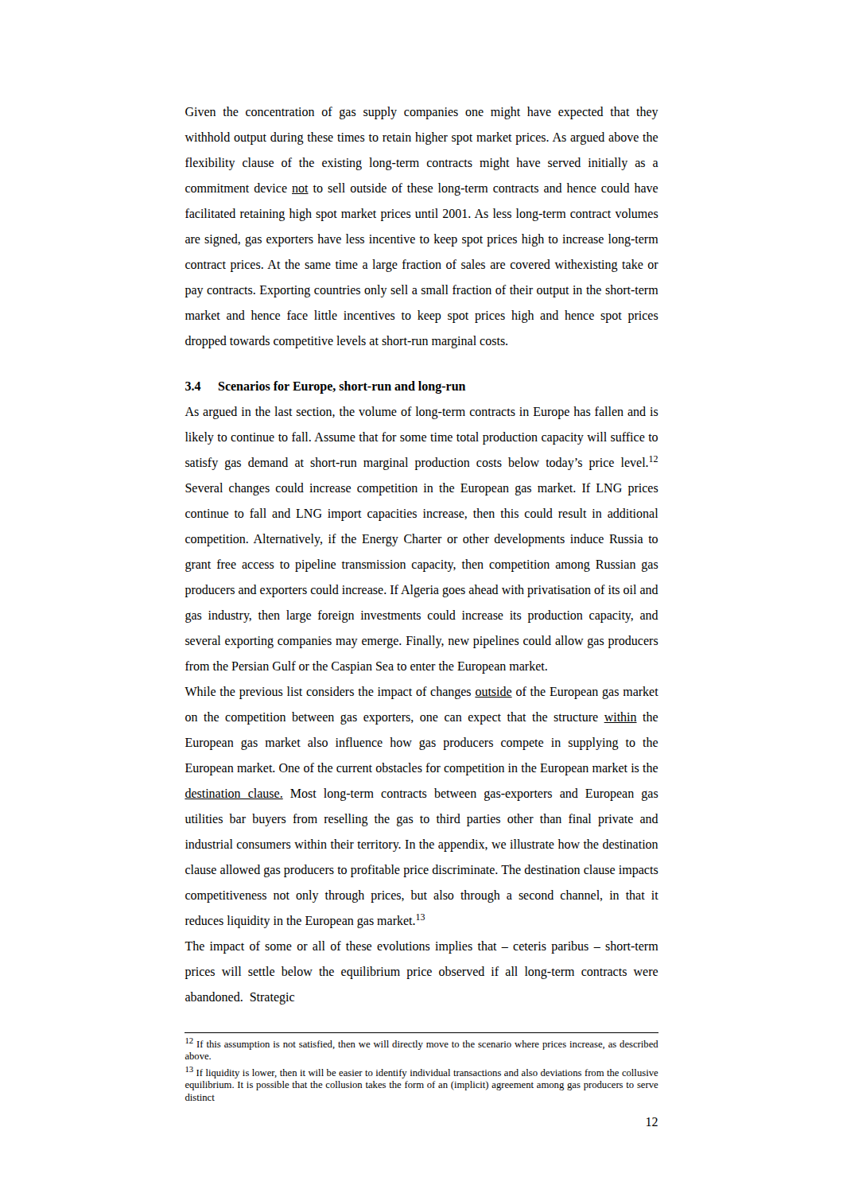Given the concentration of gas supply companies one might have expected that they withhold output during these times to retain higher spot market prices. As argued above the flexibility clause of the existing long-term contracts might have served initially as a commitment device not to sell outside of these long-term contracts and hence could have facilitated retaining high spot market prices until 2001. As less long-term contract volumes are signed, gas exporters have less incentive to keep spot prices high to increase long-term contract prices. At the same time a large fraction of sales are covered withexisting take or pay contracts. Exporting countries only sell a small fraction of their output in the short-term market and hence face little incentives to keep spot prices high and hence spot prices dropped towards competitive levels at short-run marginal costs.
3.4 Scenarios for Europe, short-run and long-run
As argued in the last section, the volume of long-term contracts in Europe has fallen and is likely to continue to fall. Assume that for some time total production capacity will suffice to satisfy gas demand at short-run marginal production costs below today’s price level.12 Several changes could increase competition in the European gas market. If LNG prices continue to fall and LNG import capacities increase, then this could result in additional competition. Alternatively, if the Energy Charter or other developments induce Russia to grant free access to pipeline transmission capacity, then competition among Russian gas producers and exporters could increase. If Algeria goes ahead with privatisation of its oil and gas industry, then large foreign investments could increase its production capacity, and several exporting companies may emerge. Finally, new pipelines could allow gas producers from the Persian Gulf or the Caspian Sea to enter the European market.
While the previous list considers the impact of changes outside of the European gas market on the competition between gas exporters, one can expect that the structure within the European gas market also influence how gas producers compete in supplying to the European market. One of the current obstacles for competition in the European market is the destination clause. Most long-term contracts between gas-exporters and European gas utilities bar buyers from reselling the gas to third parties other than final private and industrial consumers within their territory. In the appendix, we illustrate how the destination clause allowed gas producers to profitable price discriminate. The destination clause impacts competitiveness not only through prices, but also through a second channel, in that it reduces liquidity in the European gas market.13
The impact of some or all of these evolutions implies that – ceteris paribus – short-term prices will settle below the equilibrium price observed if all long-term contracts were abandoned. Strategic
12 If this assumption is not satisfied, then we will directly move to the scenario where prices increase, as described above.
13 If liquidity is lower, then it will be easier to identify individual transactions and also deviations from the collusive equilibrium. It is possible that the collusion takes the form of an (implicit) agreement among gas producers to serve distinct
12